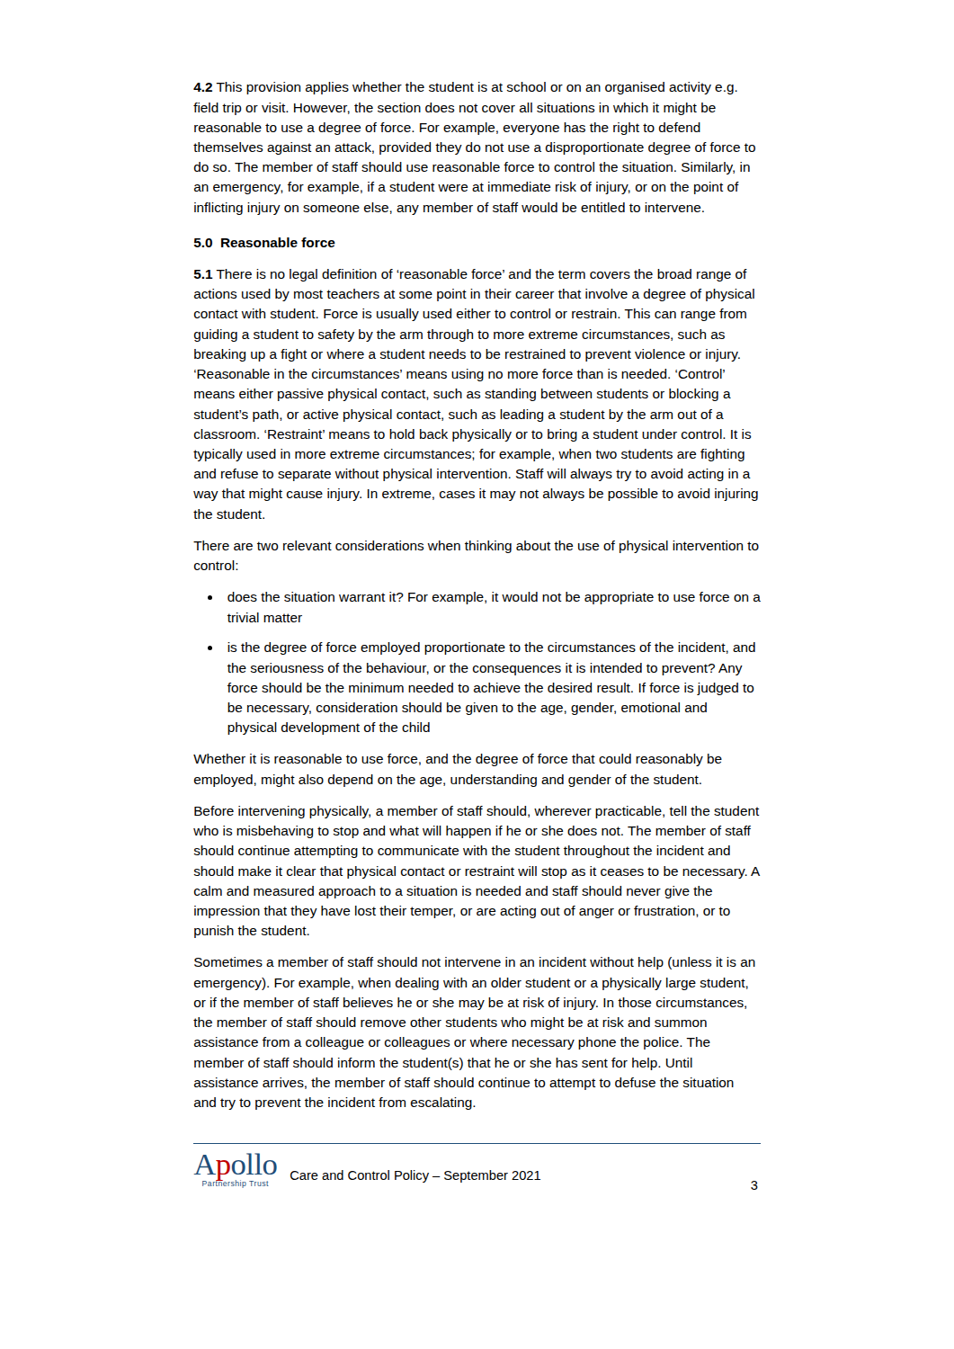4.2 This provision applies whether the student is at school or on an organised activity e.g. field trip or visit. However, the section does not cover all situations in which it might be reasonable to use a degree of force. For example, everyone has the right to defend themselves against an attack, provided they do not use a disproportionate degree of force to do so. The member of staff should use reasonable force to control the situation. Similarly, in an emergency, for example, if a student were at immediate risk of injury, or on the point of inflicting injury on someone else, any member of staff would be entitled to intervene.
5.0 Reasonable force
5.1 There is no legal definition of ‘reasonable force’ and the term covers the broad range of actions used by most teachers at some point in their career that involve a degree of physical contact with student. Force is usually used either to control or restrain. This can range from guiding a student to safety by the arm through to more extreme circumstances, such as breaking up a fight or where a student needs to be restrained to prevent violence or injury. ‘Reasonable in the circumstances’ means using no more force than is needed. ‘Control’ means either passive physical contact, such as standing between students or blocking a student’s path, or active physical contact, such as leading a student by the arm out of a classroom. ‘Restraint’ means to hold back physically or to bring a student under control. It is typically used in more extreme circumstances; for example, when two students are fighting and refuse to separate without physical intervention. Staff will always try to avoid acting in a way that might cause injury. In extreme, cases it may not always be possible to avoid injuring the student.
There are two relevant considerations when thinking about the use of physical intervention to control:
does the situation warrant it? For example, it would not be appropriate to use force on a trivial matter
is the degree of force employed proportionate to the circumstances of the incident, and the seriousness of the behaviour, or the consequences it is intended to prevent? Any force should be the minimum needed to achieve the desired result. If force is judged to be necessary, consideration should be given to the age, gender, emotional and physical development of the child
Whether it is reasonable to use force, and the degree of force that could reasonably be employed, might also depend on the age, understanding and gender of the student.
Before intervening physically, a member of staff should, wherever practicable, tell the student who is misbehaving to stop and what will happen if he or she does not. The member of staff should continue attempting to communicate with the student throughout the incident and should make it clear that physical contact or restraint will stop as it ceases to be necessary. A calm and measured approach to a situation is needed and staff should never give the impression that they have lost their temper, or are acting out of anger or frustration, or to punish the student.
Sometimes a member of staff should not intervene in an incident without help (unless it is an emergency). For example, when dealing with an older student or a physically large student, or if the member of staff believes he or she may be at risk of injury. In those circumstances, the member of staff should remove other students who might be at risk and summon assistance from a colleague or colleagues or where necessary phone the police. The member of staff should inform the student(s) that he or she has sent for help. Until assistance arrives, the member of staff should continue to attempt to defuse the situation and try to prevent the incident from escalating.
Apollo
Partnership Trust
Care and Control Policy – September 2021
3